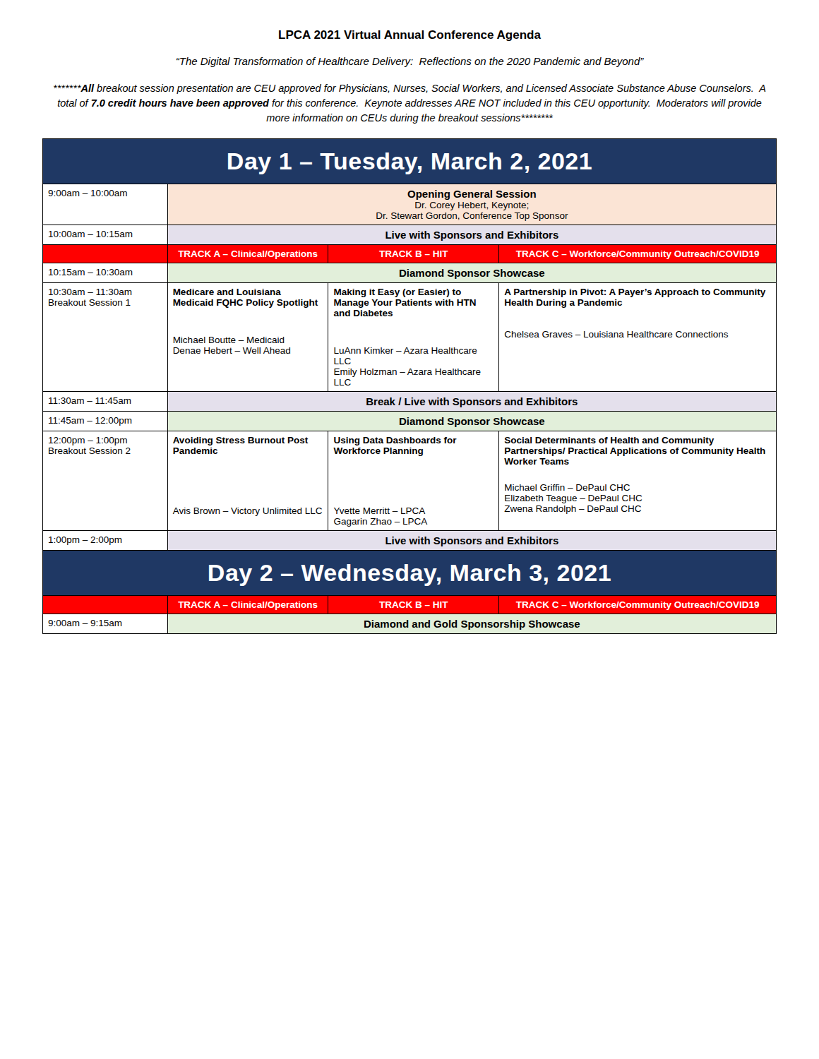LPCA 2021 Virtual Annual Conference Agenda
“The Digital Transformation of Healthcare Delivery: Reflections on the 2020 Pandemic and Beyond”
*******All breakout session presentation are CEU approved for Physicians, Nurses, Social Workers, and Licensed Associate Substance Abuse Counselors. A total of 7.0 credit hours have been approved for this conference. Keynote addresses ARE NOT included in this CEU opportunity. Moderators will provide more information on CEUs during the breakout sessions********
| Day 1 – Tuesday, March 2, 2021 |
| 9:00am – 10:00am | Opening General Session Dr. Corey Hebert, Keynote; Dr. Stewart Gordon, Conference Top Sponsor |
| 10:00am – 10:15am | Live with Sponsors and Exhibitors |
| | TRACK A – Clinical/Operations | TRACK B – HIT | TRACK C – Workforce/Community Outreach/COVID19 |
| 10:15am – 10:30am | Diamond Sponsor Showcase |
| 10:30am – 11:30am Breakout Session 1 | Medicare and Louisiana Medicaid FQHC Policy Spotlight Michael Boutte – Medicaid Denae Hebert – Well Ahead | Making it Easy (or Easier) to Manage Your Patients with HTN and Diabetes LuAnn Kimker – Azara Healthcare LLC Emily Holzman – Azara Healthcare LLC | A Partnership in Pivot: A Payer’s Approach to Community Health During a Pandemic Chelsea Graves – Louisiana Healthcare Connections |
| 11:30am – 11:45am | Break / Live with Sponsors and Exhibitors |
| 11:45am – 12:00pm | Diamond Sponsor Showcase |
| 12:00pm – 1:00pm Breakout Session 2 | Avoiding Stress Burnout Post Pandemic Avis Brown – Victory Unlimited LLC | Using Data Dashboards for Workforce Planning Yvette Merritt – LPCA Gagarin Zhao – LPCA | Social Determinants of Health and Community Partnerships/ Practical Applications of Community Health Worker Teams Michael Griffin – DePaul CHC Elizabeth Teague – DePaul CHC Zwena Randolph – DePaul CHC |
| 1:00pm – 2:00pm | Live with Sponsors and Exhibitors |
| Day 2 – Wednesday, March 3, 2021 |
| | TRACK A – Clinical/Operations | TRACK B – HIT | TRACK C – Workforce/Community Outreach/COVID19 |
| 9:00am – 9:15am | Diamond and Gold Sponsorship Showcase |